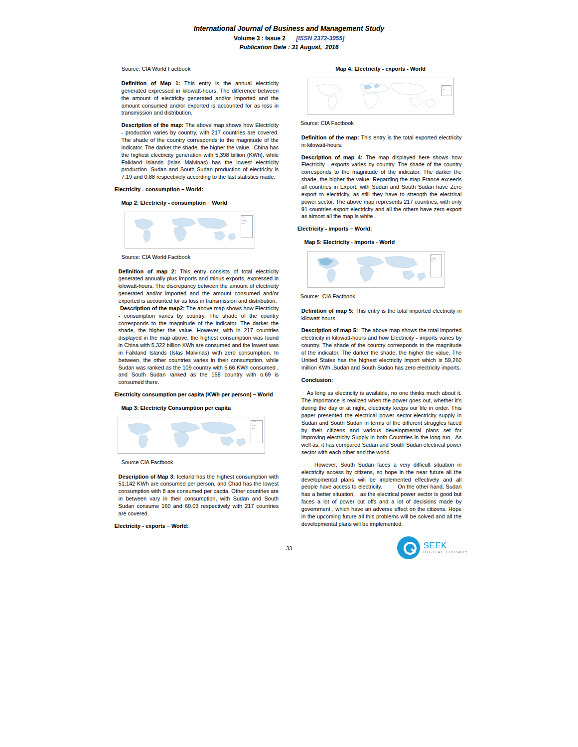International Journal of Business and Management Study
Volume 3 : Issue 2 [ISSN 2372-3955]
Publication Date : 31 August, 2016
Source: CIA World Factbook
Definition of Map 1: This entry is the annual electricity generated expressed in kilowatt-hours. The difference between the amount of electricity generated and/or imported and the amount consumed and/or exported is accounted for as loss in transmission and distribution.
Description of the map: The above map shows how Electricity - production varies by country, with 217 countries are covered. The shade of the country corresponds to the magnitude of the indicator. The darker the shade, the higher the value. China has the highest electricity generation with 5,398 billion (KWh), while Falkland Islands (Islas Malvinas) has the lowest electricity production. Sudan and South Sudan production of electricity is 7.19 and 0.88 respectively according to the last statistics made.
Electricity - consumption – World:
Map 2: Electricity - consumption – World
0 - 1
1 - 5
5 - 20
20 - 100
100 - 500
500 +
Source: CIA World Factbook
Definition of map 2: This entry consists of total electricity generated annually plus imports and minus exports, expressed in kilowatt-hours. The discrepancy between the amount of electricity generated and/or imported and the amount consumed and/or exported is accounted for as loss in transmission and distribution.
Description of the map2: The above map shows how Electricity - consumption varies by country. The shade of the country corresponds to the magnitude of the indicator. The darker the shade, the higher the value. However, with in 217 countries displayed in the map above, the highest consumption was found in China with 5,322 billion KWh are consumed and the lowest was in Falkland Islands (Islas Malvinas) with zero consumption. In between, the other countries varies in their consumption, while Sudan was ranked as the 109 country with 5.66 KWh consumed , and South Sudan ranked as the 158 country with o.69 is consumed there.
Electricity consumption per capita (KWh per person) – World
Map 3: Electricity Consumption per capita
0 - 100
100 - 500
500 - 1k
1k - 5k
5k - 10k
10k +
Source CIA Factbook
Description of Map 3: Iceland has the highest consumption with 51,142 KWh are consumed per person, and Chad has the lowest consumption with 8 are consumed per captia. Other countries are in between vary in their consumption, with Sudan and South Sudan consume 160 and 60.03 respectively with 217 countries are covered.
Electricity - exports – World:
Map 4: Electricity - exports - World
0
1 - 10
10 +
Source: CIA Factbook
Definition of the map: This entry is the total exported electricity in kilowatt-hours.
Description of map 4: The map displayed here shows how Electricity - exports varies by country. The shade of the country corresponds to the magnitude of the indicator. The darker the shade, the higher the value. Regarding the map France exceeds all countries in Export, with Sudan and South Sudan have Zero export to electricity, as still they have to strength the electrical power sector. The above map represents 217 countries, with only 91 countries export electricity and all the others have zero export as almost all the map is white .
Electricity - imports – World:
Map 5: Electricity - imports - World
0
1 - 100
100 - 1k
1k - 10k
10k +
Source: CIA Factbook
Definition of map 5: This entry is the total imported electricity in kilowatt-hours.
Description of map 5: The above map shows the total imported electricity in kilowatt-hours and how Electricity - imports varies by country. The shade of the country corresponds to the magnitude of the indicator. The darker the shade, the higher the value. The United States has the highest electricity import which is 59,260 million KWh .Sudan and South Sudan has zero electricity imports.
Conclusion:
As long as electricity is available, no one thinks much about it. The importance is realized when the power goes out, whether it’s during the day or at night, electricity keeps our life in order. This paper presented the electrical power sector-electricity supply in Sudan and South Sudan in terms of the different struggles faced by their citizens and various developmental plans set for improving electricity Supply in both Countries in the long run. As well as, it has compared Sudan and South Sudan electrical power sector with each other and the world.
However, South Sudan faces a very difficult situation in electricity access by citizens, so hope in the near future all the developmental plans will be implemented effectively and all people have access to electricity. On the other hand, Sudan has a better situation, as the electrical power sector is good but faces a lot of power cut offs and a lot of decisions made by government , which have an adverse effect on the citizens. Hope in the upcoming future all this problems will be solved and all the developmental plans will be implemented.
33
SEEK
DIGITAL LIBRARY